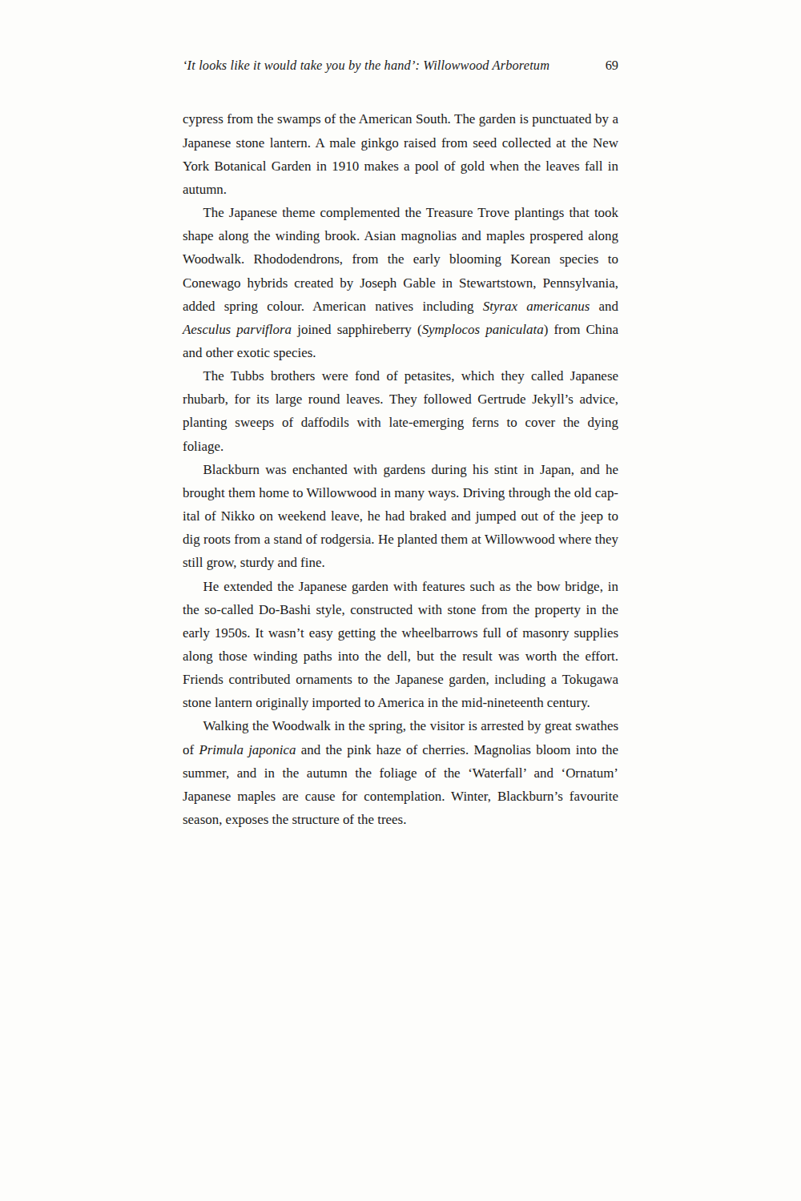‘It looks like it would take you by the hand’: Willowwood Arboretum 69
cypress from the swamps of the American South. The garden is punctuated by a Japanese stone lantern. A male ginkgo raised from seed collected at the New York Botanical Garden in 1910 makes a pool of gold when the leaves fall in autumn.
The Japanese theme complemented the Treasure Trove plantings that took shape along the winding brook. Asian magnolias and maples prospered along Woodwalk. Rhododendrons, from the early blooming Korean species to Conewago hybrids created by Joseph Gable in Stewartstown, Pennsylvania, added spring colour. American natives including Styrax americanus and Aesculus parviflora joined sapphireberry (Symplocos paniculata) from China and other exotic species.
The Tubbs brothers were fond of petasites, which they called Japanese rhubarb, for its large round leaves. They followed Gertrude Jekyll’s advice, planting sweeps of daffodils with late-emerging ferns to cover the dying foliage.
Blackburn was enchanted with gardens during his stint in Japan, and he brought them home to Willowwood in many ways. Driving through the old capital of Nikko on weekend leave, he had braked and jumped out of the jeep to dig roots from a stand of rodgersia. He planted them at Willowwood where they still grow, sturdy and fine.
He extended the Japanese garden with features such as the bow bridge, in the so-called Do-Bashi style, constructed with stone from the property in the early 1950s. It wasn’t easy getting the wheelbarrows full of masonry supplies along those winding paths into the dell, but the result was worth the effort. Friends contributed ornaments to the Japanese garden, including a Tokugawa stone lantern originally imported to America in the mid-nineteenth century.
Walking the Woodwalk in the spring, the visitor is arrested by great swathes of Primula japonica and the pink haze of cherries. Magnolias bloom into the summer, and in the autumn the foliage of the ‘Waterfall’ and ‘Ornatum’ Japanese maples are cause for contemplation. Winter, Blackburn’s favourite season, exposes the structure of the trees.